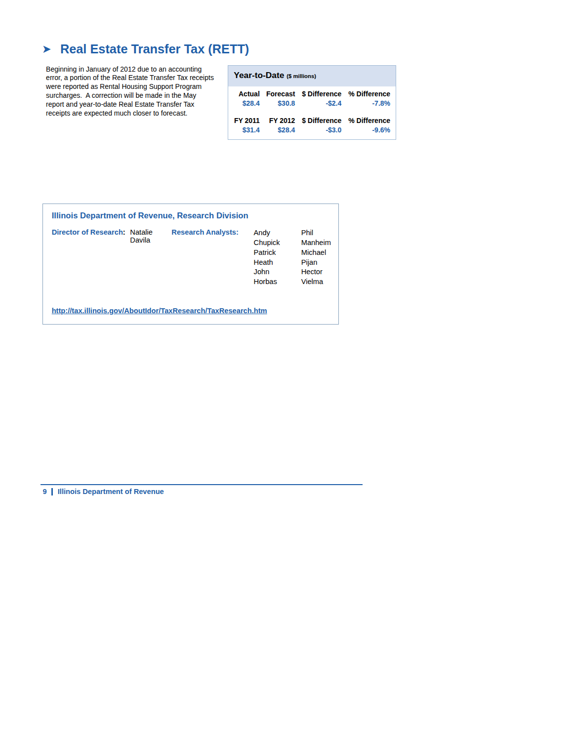➤Real Estate Transfer Tax (RETT)
Beginning in January of 2012 due to an accounting error, a portion of the Real Estate Transfer Tax receipts were reported as Rental Housing Support Program surcharges. A correction will be made in the May report and year-to-date Real Estate Transfer Tax receipts are expected much closer to forecast.
Year-to-Date ($ millions)
| Actual | Forecast | $ Difference | % Difference |
| --- | --- | --- | --- |
| $28.4 | $30.8 | -$2.4 | -7.8% |
| FY 2011 | FY 2012 | $ Difference | % Difference |
| $31.4 | $28.4 | -$3.0 | -9.6% |
Illinois Department of Revenue, Research Division
Director of Research: Natalie Davila Research Analysts:
Andy Chupick
Patrick Heath
John Horbas
Phil Manheim
Michael Pijan
Hector Vielma
http://tax.illinois.gov/AboutIdor/TaxResearch/TaxResearch.htm
9 Illinois Department of Revenue